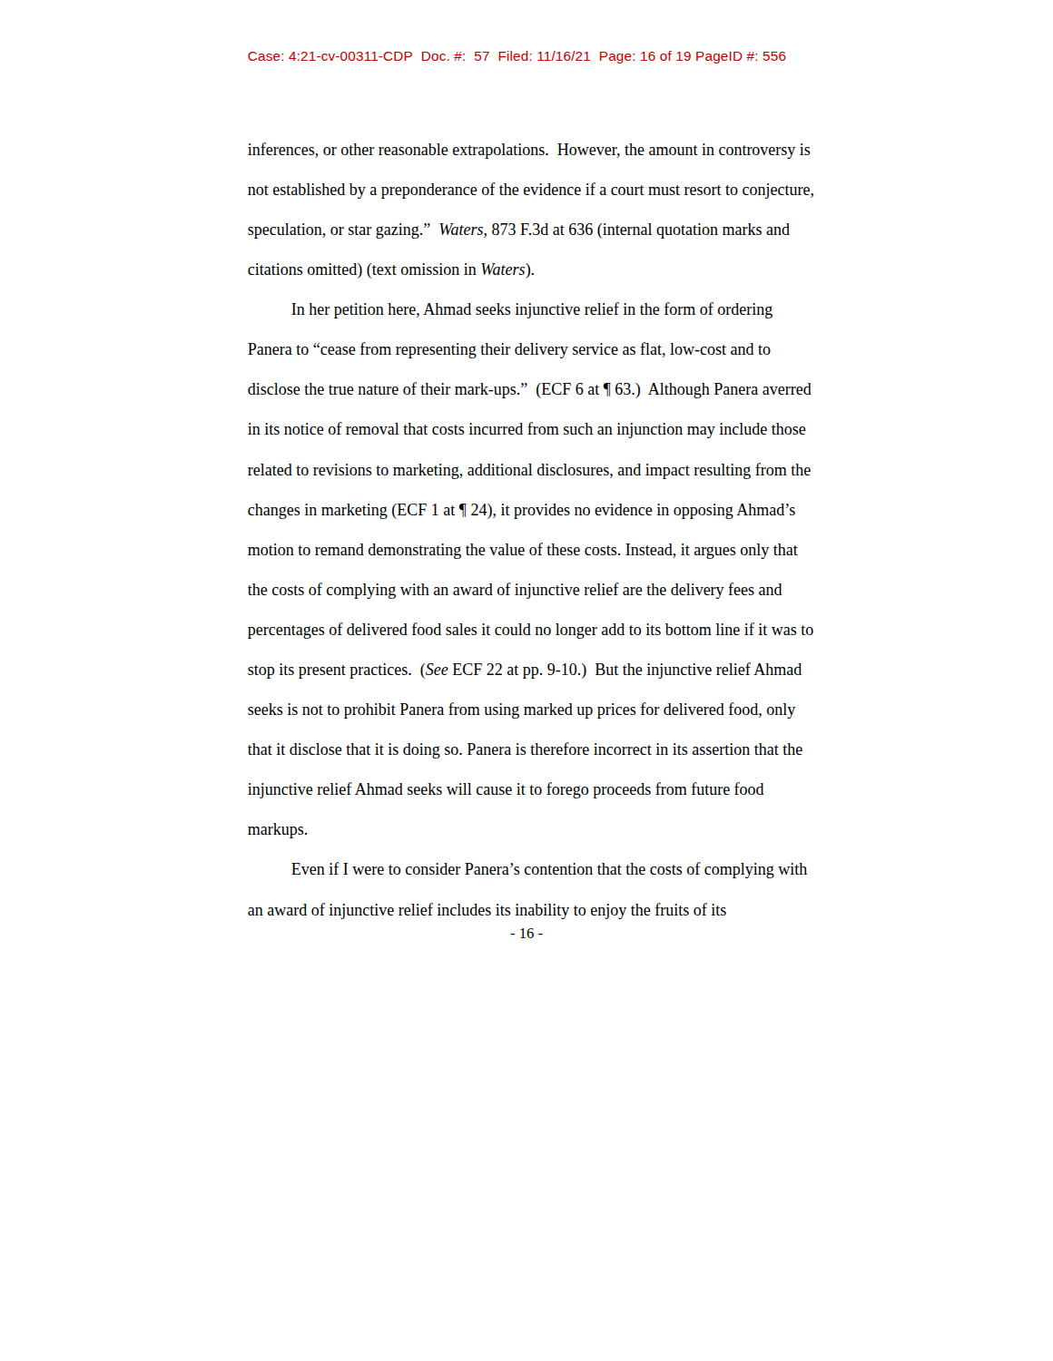Case: 4:21-cv-00311-CDP Doc. #: 57 Filed: 11/16/21 Page: 16 of 19 PageID #: 556
inferences, or other reasonable extrapolations. However, the amount in controversy is not established by a preponderance of the evidence if a court must resort to conjecture, speculation, or star gazing.” Waters, 873 F.3d at 636 (internal quotation marks and citations omitted) (text omission in Waters).
In her petition here, Ahmad seeks injunctive relief in the form of ordering Panera to “cease from representing their delivery service as flat, low-cost and to disclose the true nature of their mark-ups.” (ECF 6 at ¶ 63.) Although Panera averred in its notice of removal that costs incurred from such an injunction may include those related to revisions to marketing, additional disclosures, and impact resulting from the changes in marketing (ECF 1 at ¶ 24), it provides no evidence in opposing Ahmad’s motion to remand demonstrating the value of these costs. Instead, it argues only that the costs of complying with an award of injunctive relief are the delivery fees and percentages of delivered food sales it could no longer add to its bottom line if it was to stop its present practices. (See ECF 22 at pp. 9-10.) But the injunctive relief Ahmad seeks is not to prohibit Panera from using marked up prices for delivered food, only that it disclose that it is doing so. Panera is therefore incorrect in its assertion that the injunctive relief Ahmad seeks will cause it to forego proceeds from future food markups.
Even if I were to consider Panera’s contention that the costs of complying with an award of injunctive relief includes its inability to enjoy the fruits of its
- 16 -